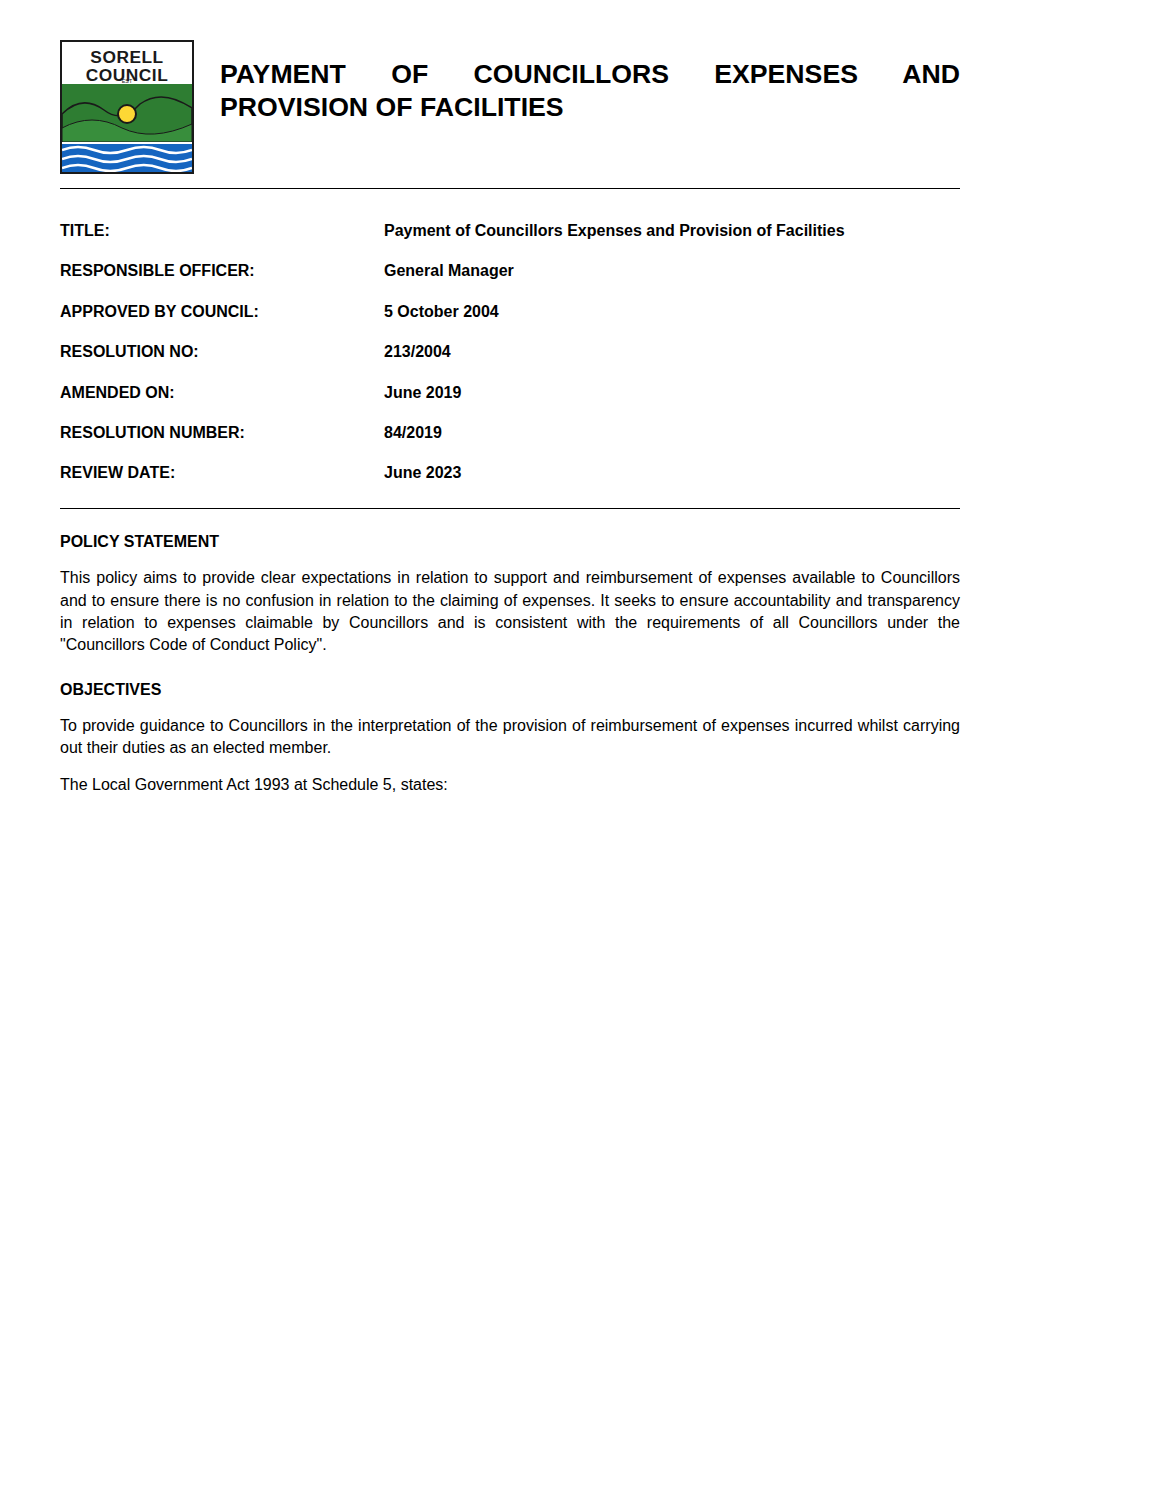SORELL
COUNCIL
EST
PAYMENT OF COUNCILLORS EXPENSES AND PROVISION OF FACILITIES
| TITLE: | Payment of Councillors Expenses and Provision of Facilities |
| RESPONSIBLE OFFICER: | General Manager |
| APPROVED BY COUNCIL: | 5 October 2004 |
| RESOLUTION NO: | 213/2004 |
| AMENDED ON: | June 2019 |
| RESOLUTION NUMBER: | 84/2019 |
| REVIEW DATE: | June 2023 |
POLICY STATEMENT
This policy aims to provide clear expectations in relation to support and reimbursement of expenses available to Councillors and to ensure there is no confusion in relation to the claiming of expenses. It seeks to ensure accountability and transparency in relation to expenses claimable by Councillors and is consistent with the requirements of all Councillors under the "Councillors Code of Conduct Policy".
OBJECTIVES
To provide guidance to Councillors in the interpretation of the provision of reimbursement of expenses incurred whilst carrying out their duties as an elected member.
The Local Government Act 1993 at Schedule 5, states: